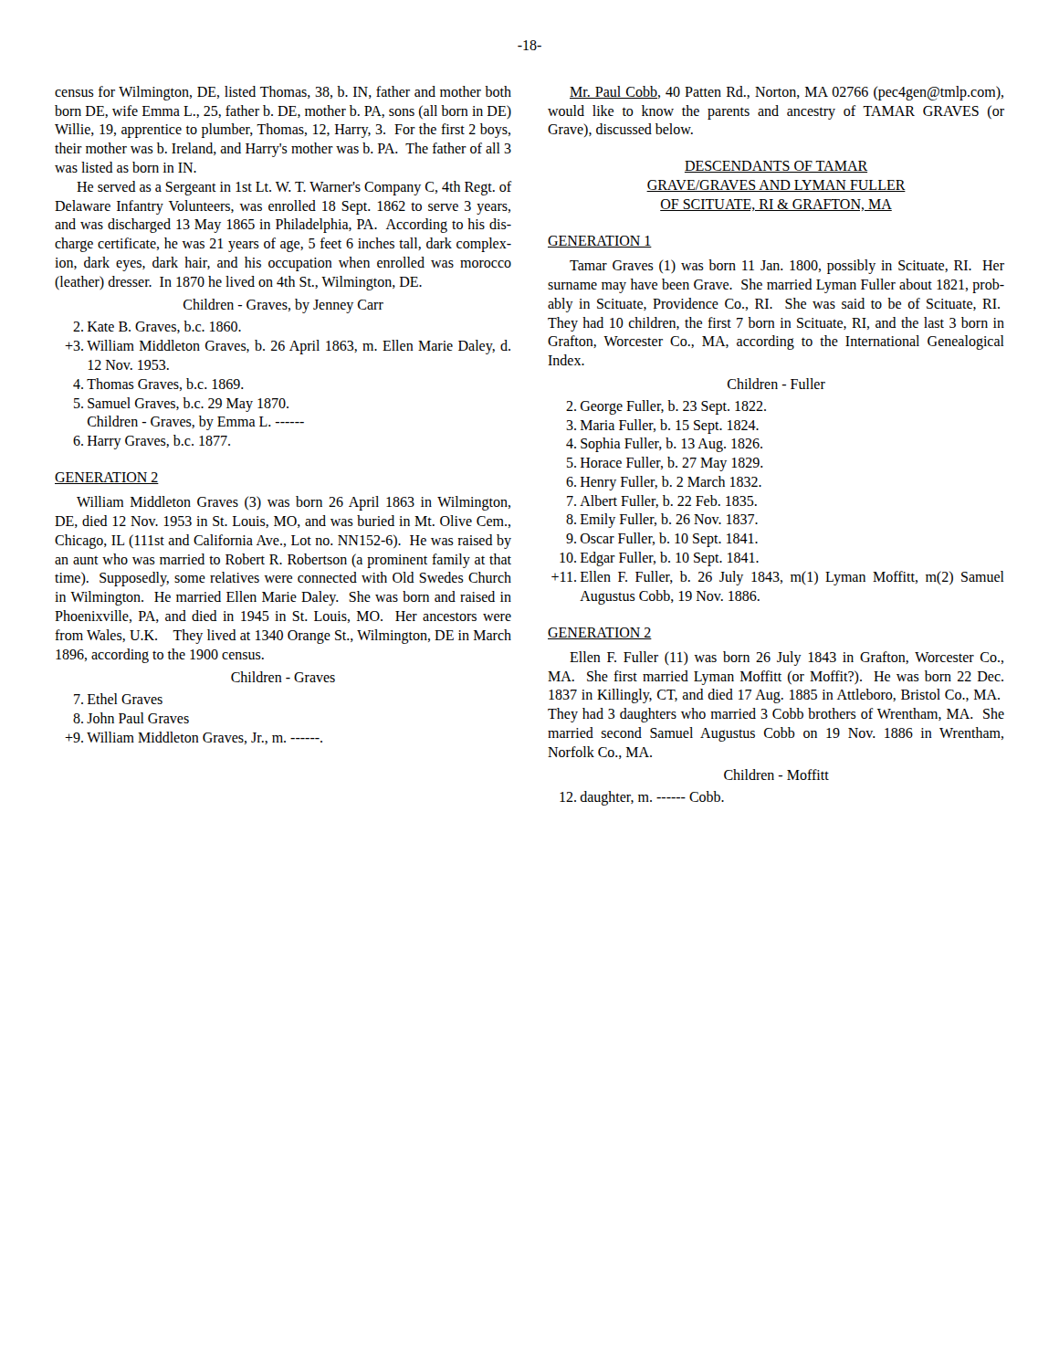-18-
census for Wilmington, DE, listed Thomas, 38, b. IN, father and mother both born DE, wife Emma L., 25, father b. DE, mother b. PA, sons (all born in DE) Willie, 19, apprentice to plumber, Thomas, 12, Harry, 3. For the first 2 boys, their mother was b. Ireland, and Harry's mother was b. PA. The father of all 3 was listed as born in IN.
He served as a Sergeant in 1st Lt. W. T. Warner's Company C, 4th Regt. of Delaware Infantry Volunteers, was enrolled 18 Sept. 1862 to serve 3 years, and was discharged 13 May 1865 in Philadelphia, PA. According to his discharge certificate, he was 21 years of age, 5 feet 6 inches tall, dark complexion, dark eyes, dark hair, and his occupation when enrolled was morocco (leather) dresser. In 1870 he lived on 4th St., Wilmington, DE.
Children - Graves, by Jenney Carr
2. Kate B. Graves, b.c. 1860.
+3. William Middleton Graves, b. 26 April 1863, m. Ellen Marie Daley, d. 12 Nov. 1953.
4. Thomas Graves, b.c. 1869.
5. Samuel Graves, b.c. 29 May 1870.
Children - Graves, by Emma L. ------
6. Harry Graves, b.c. 1877.
GENERATION 2
William Middleton Graves (3) was born 26 April 1863 in Wilmington, DE, died 12 Nov. 1953 in St. Louis, MO, and was buried in Mt. Olive Cem., Chicago, IL (111st and California Ave., Lot no. NN152-6). He was raised by an aunt who was married to Robert R. Robertson (a prominent family at that time). Supposedly, some relatives were connected with Old Swedes Church in Wilmington. He married Ellen Marie Daley. She was born and raised in Phoenixville, PA, and died in 1945 in St. Louis, MO. Her ancestors were from Wales, U.K. They lived at 1340 Orange St., Wilmington, DE in March 1896, according to the 1900 census.
Children - Graves
7. Ethel Graves
8. John Paul Graves
+9. William Middleton Graves, Jr., m. ------.
Mr. Paul Cobb, 40 Patten Rd., Norton, MA 02766 (pec4gen@tmlp.com), would like to know the parents and ancestry of TAMAR GRAVES (or Grave), discussed below.
DESCENDANTS OF TAMAR
GRAVE/GRAVES AND LYMAN FULLER
OF SCITUATE, RI & GRAFTON, MA
GENERATION 1
Tamar Graves (1) was born 11 Jan. 1800, possibly in Scituate, RI. Her surname may have been Grave. She married Lyman Fuller about 1821, probably in Scituate, Providence Co., RI. She was said to be of Scituate, RI. They had 10 children, the first 7 born in Scituate, RI, and the last 3 born in Grafton, Worcester Co., MA, according to the International Genealogical Index.
Children - Fuller
2. George Fuller, b. 23 Sept. 1822.
3. Maria Fuller, b. 15 Sept. 1824.
4. Sophia Fuller, b. 13 Aug. 1826.
5. Horace Fuller, b. 27 May 1829.
6. Henry Fuller, b. 2 March 1832.
7. Albert Fuller, b. 22 Feb. 1835.
8. Emily Fuller, b. 26 Nov. 1837.
9. Oscar Fuller, b. 10 Sept. 1841.
10. Edgar Fuller, b. 10 Sept. 1841.
+11. Ellen F. Fuller, b. 26 July 1843, m(1) Lyman Moffitt, m(2) Samuel Augustus Cobb, 19 Nov. 1886.
GENERATION 2
Ellen F. Fuller (11) was born 26 July 1843 in Grafton, Worcester Co., MA. She first married Lyman Moffitt (or Moffit?). He was born 22 Dec. 1837 in Killingly, CT, and died 17 Aug. 1885 in Attleboro, Bristol Co., MA. They had 3 daughters who married 3 Cobb brothers of Wrentham, MA. She married second Samuel Augustus Cobb on 19 Nov. 1886 in Wrentham, Norfolk Co., MA.
Children - Moffitt
12. daughter, m. ------ Cobb.